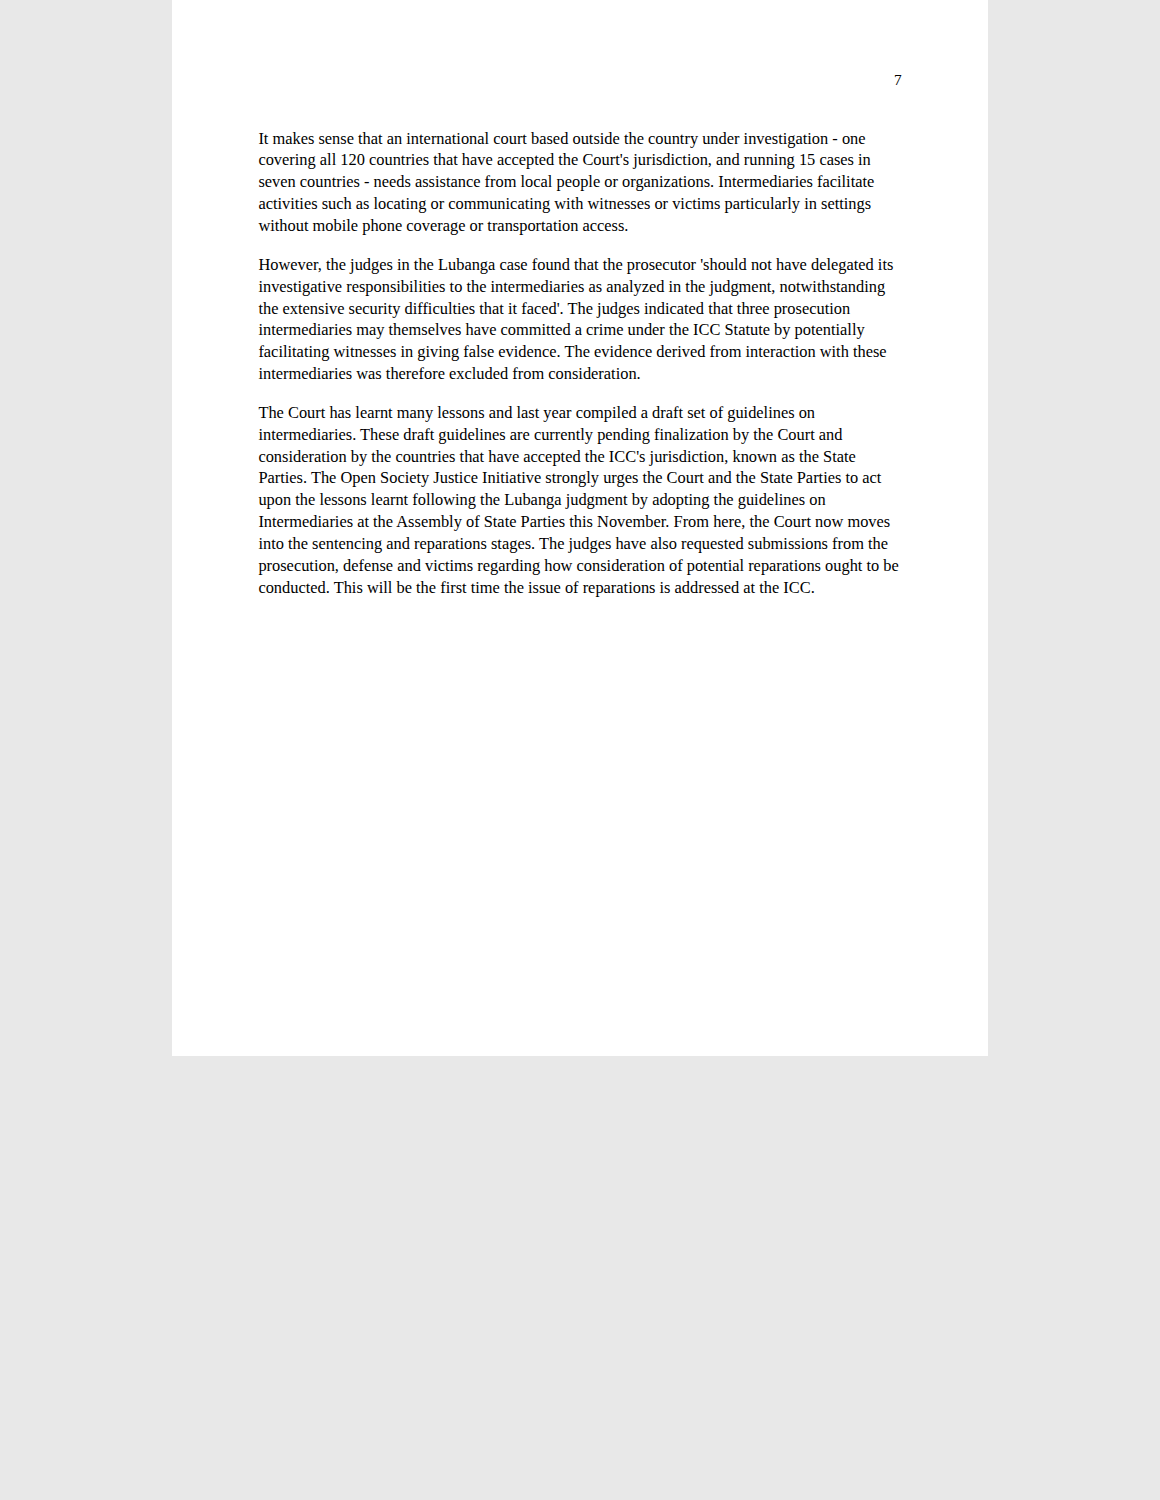7
It makes sense that an international court based outside the country under investigation - one covering all 120 countries that have accepted the Court's jurisdiction, and running 15 cases in seven countries - needs assistance from local people or organizations. Intermediaries facilitate activities such as locating or communicating with witnesses or victims particularly in settings without mobile phone coverage or transportation access.
However, the judges in the Lubanga case found that the prosecutor 'should not have delegated its investigative responsibilities to the intermediaries as analyzed in the judgment, notwithstanding the extensive security difficulties that it faced'. The judges indicated that three prosecution intermediaries may themselves have committed a crime under the ICC Statute by potentially facilitating witnesses in giving false evidence. The evidence derived from interaction with these intermediaries was therefore excluded from consideration.
The Court has learnt many lessons and last year compiled a draft set of guidelines on intermediaries. These draft guidelines are currently pending finalization by the Court and consideration by the countries that have accepted the ICC's jurisdiction, known as the State Parties. The Open Society Justice Initiative strongly urges the Court and the State Parties to act upon the lessons learnt following the Lubanga judgment by adopting the guidelines on Intermediaries at the Assembly of State Parties this November. From here, the Court now moves into the sentencing and reparations stages. The judges have also requested submissions from the prosecution, defense and victims regarding how consideration of potential reparations ought to be conducted. This will be the first time the issue of reparations is addressed at the ICC.